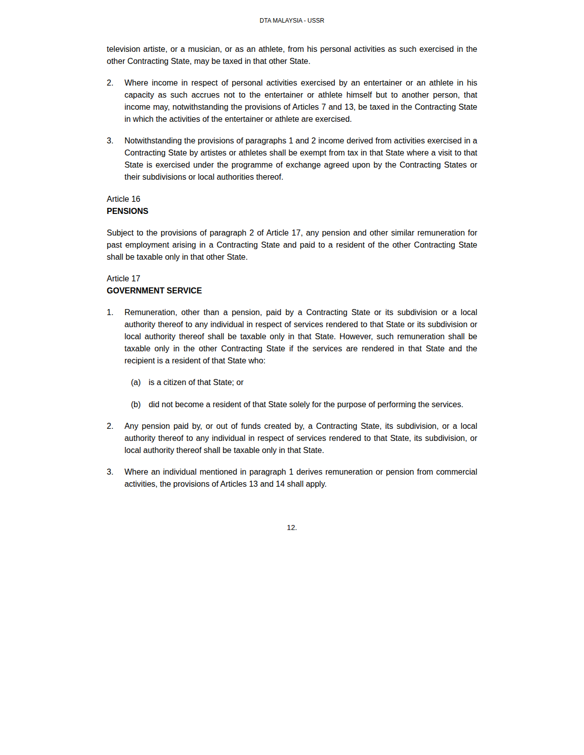DTA MALAYSIA - USSR
television artiste, or a musician, or as an athlete, from his personal activities as such exercised in the other Contracting State, may be taxed in that other State.
2.
Where income in respect of personal activities exercised by an entertainer or an athlete in his capacity as such accrues not to the entertainer or athlete himself but to another person, that income may, notwithstanding the provisions of Articles 7 and 13, be taxed in the Contracting State in which the activities of the entertainer or athlete are exercised.
3.
Notwithstanding the provisions of paragraphs 1 and 2 income derived from activities exercised in a Contracting State by artistes or athletes shall be exempt from tax in that State where a visit to that State is exercised under the programme of exchange agreed upon by the Contracting States or their subdivisions or local authorities thereof.
Article 16
PENSIONS
Subject to the provisions of paragraph 2 of Article 17, any pension and other similar remuneration for past employment arising in a Contracting State and paid to a resident of the other Contracting State shall be taxable only in that other State.
Article 17
GOVERNMENT SERVICE
1.
Remuneration, other than a pension, paid by a Contracting State or its subdivision or a local authority thereof to any individual in respect of services rendered to that State or its subdivision or local authority thereof shall be taxable only in that State. However, such remuneration shall be taxable only in the other Contracting State if the services are rendered in that State and the recipient is a resident of that State who:
(a)
is a citizen of that State; or
(b)
did not become a resident of that State solely for the purpose of performing the services.
2.
Any pension paid by, or out of funds created by, a Contracting State, its subdivision, or a local authority thereof to any individual in respect of services rendered to that State, its subdivision, or local authority thereof shall be taxable only in that State.
3.
Where an individual mentioned in paragraph 1 derives remuneration or pension from commercial activities, the provisions of Articles 13 and 14 shall apply.
12.